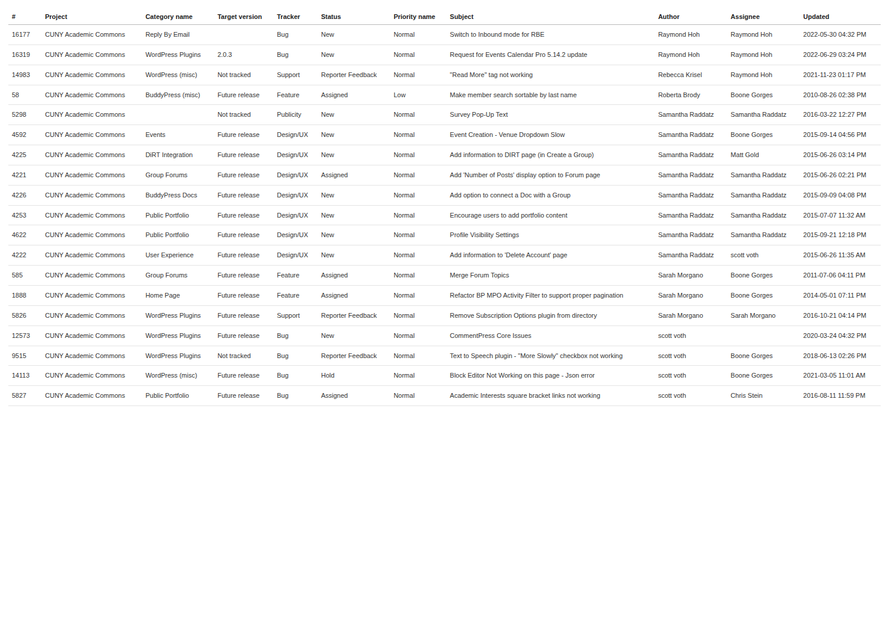| # | Project | Category name | Target version | Tracker | Status | Priority name | Subject | Author | Assignee | Updated |
| --- | --- | --- | --- | --- | --- | --- | --- | --- | --- | --- |
| 16177 | CUNY Academic Commons | Reply By Email | | Bug | New | Normal | Switch to Inbound mode for RBE | Raymond Hoh | Raymond Hoh | 2022-05-30 04:32 PM |
| 16319 | CUNY Academic Commons | WordPress Plugins | 2.0.3 | Bug | New | Normal | Request for Events Calendar Pro 5.14.2 update | Raymond Hoh | Raymond Hoh | 2022-06-29 03:24 PM |
| 14983 | CUNY Academic Commons | WordPress (misc) | Not tracked | Support | Reporter Feedback | Normal | "Read More" tag not working | Rebecca Krisel | Raymond Hoh | 2021-11-23 01:17 PM |
| 58 | CUNY Academic Commons | BuddyPress (misc) | Future release | Feature | Assigned | Low | Make member search sortable by last name | Roberta Brody | Boone Gorges | 2010-08-26 02:38 PM |
| 5298 | CUNY Academic Commons | | Not tracked | Publicity | New | Normal | Survey Pop-Up Text | Samantha Raddatz | Samantha Raddatz | 2016-03-22 12:27 PM |
| 4592 | CUNY Academic Commons | Events | Future release | Design/UX | New | Normal | Event Creation - Venue Dropdown Slow | Samantha Raddatz | Boone Gorges | 2015-09-14 04:56 PM |
| 4225 | CUNY Academic Commons | DiRT Integration | Future release | Design/UX | New | Normal | Add information to DIRT page (in Create a Group) | Samantha Raddatz | Matt Gold | 2015-06-26 03:14 PM |
| 4221 | CUNY Academic Commons | Group Forums | Future release | Design/UX | Assigned | Normal | Add 'Number of Posts' display option to Forum page | Samantha Raddatz | Samantha Raddatz | 2015-06-26 02:21 PM |
| 4226 | CUNY Academic Commons | BuddyPress Docs | Future release | Design/UX | New | Normal | Add option to connect a Doc with a Group | Samantha Raddatz | Samantha Raddatz | 2015-09-09 04:08 PM |
| 4253 | CUNY Academic Commons | Public Portfolio | Future release | Design/UX | New | Normal | Encourage users to add portfolio content | Samantha Raddatz | Samantha Raddatz | 2015-07-07 11:32 AM |
| 4622 | CUNY Academic Commons | Public Portfolio | Future release | Design/UX | New | Normal | Profile Visibility Settings | Samantha Raddatz | Samantha Raddatz | 2015-09-21 12:18 PM |
| 4222 | CUNY Academic Commons | User Experience | Future release | Design/UX | New | Normal | Add information to 'Delete Account' page | Samantha Raddatz | scott voth | 2015-06-26 11:35 AM |
| 585 | CUNY Academic Commons | Group Forums | Future release | Feature | Assigned | Normal | Merge Forum Topics | Sarah Morgano | Boone Gorges | 2011-07-06 04:11 PM |
| 1888 | CUNY Academic Commons | Home Page | Future release | Feature | Assigned | Normal | Refactor BP MPO Activity Filter to support proper pagination | Sarah Morgano | Boone Gorges | 2014-05-01 07:11 PM |
| 5826 | CUNY Academic Commons | WordPress Plugins | Future release | Support | Reporter Feedback | Normal | Remove Subscription Options plugin from directory | Sarah Morgano | Sarah Morgano | 2016-10-21 04:14 PM |
| 12573 | CUNY Academic Commons | WordPress Plugins | Future release | Bug | New | Normal | CommentPress Core Issues | scott voth | | 2020-03-24 04:32 PM |
| 9515 | CUNY Academic Commons | WordPress Plugins | Not tracked | Bug | Reporter Feedback | Normal | Text to Speech plugin - "More Slowly" checkbox not working | scott voth | Boone Gorges | 2018-06-13 02:26 PM |
| 14113 | CUNY Academic Commons | WordPress (misc) | Future release | Bug | Hold | Normal | Block Editor Not Working on this page - Json error | scott voth | Boone Gorges | 2021-03-05 11:01 AM |
| 5827 | CUNY Academic Commons | Public Portfolio | Future release | Bug | Assigned | Normal | Academic Interests square bracket links not working | scott voth | Chris Stein | 2016-08-11 11:59 PM |